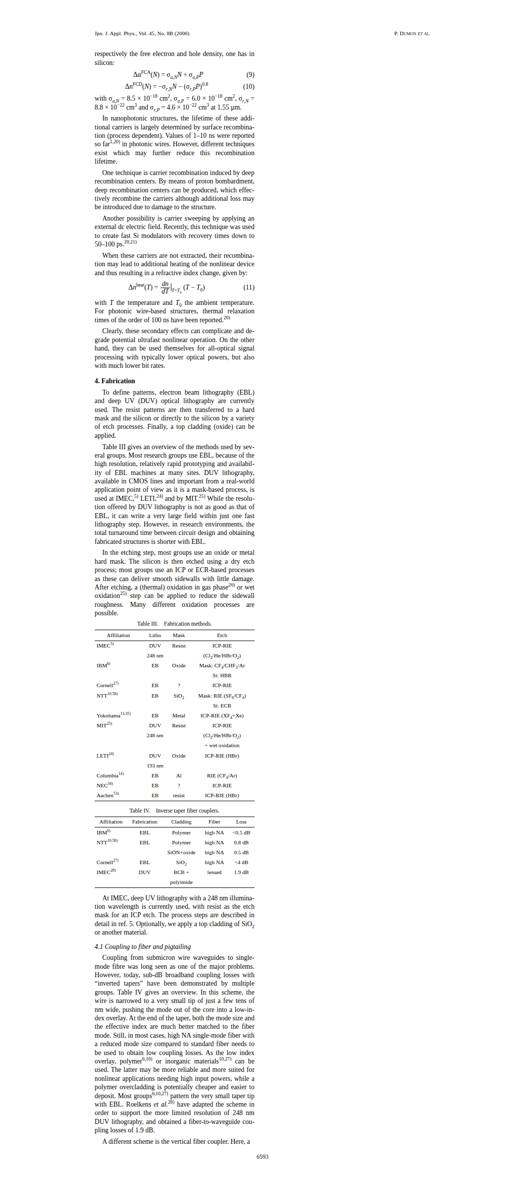Jpn. J. Appl. Phys., Vol. 45, No. 8B (2006)
P. Dumon et al.
respectively the free electron and hole density, one has in silicon:
ΔαFCA(N) = σa,NN + σa,PP
(9)
ΔnFCD(N) = −σr,NN − (σr,PP)0.8
(10)
with σa,N = 8.5 × 10−18 cm2, σa,P = 6.0 × 10−18 cm2, σr,N = 8.8 × 10−22 cm3 and σr,P = 4.6 × 10−22 cm3 at 1.55 µm.
In nanophotonic structures, the lifetime of these additional carriers is largely determined by surface recombination (process dependent). Values of 1–10 ns were reported so far1,20) in photonic wires. However, different techniques exist which may further reduce this recombination lifetime.
One technique is carrier recombination induced by deep recombination centers. By means of proton bombardment, deep recombination centers can be produced, which effectively recombine the carriers although additional loss may be introduced due to damage to the structure.
Another possibility is carrier sweeping by applying an external dc electric field. Recently, this technique was used to create fast Si modulators with recovery times down to 50–100 ps.20,21)
When these carriers are not extracted, their recombination may lead to additional heating of the nonlinear device and thus resulting in a refractive index change, given by:
Δnheat(T) = dn dTT=T0 (T − T0)
(11)
with T the temperature and T0 the ambient temperature. For photonic wire-based structures, thermal relaxation times of the order of 100 ns have been reported.20)
Clearly, these secondary effects can complicate and degrade potential ultrafast nonlinear operation. On the other hand, they can be used themselves for all-optical signal processing with typically lower optical powers, but also with much lower bit rates.
4. Fabrication
To define patterns, electron beam lithography (EBL) and deep UV (DUV) optical lithography are currently used. The resist patterns are then transferred to a hard mask and the silicon or directly to the silicon by a variety of etch processes. Finally, a top cladding (oxide) can be applied.
Table III gives an overview of the methods used by several groups. Most research groups use EBL, because of the high resolution, relatively rapid prototyping and availability of EBL machines at many sites. DUV lithography, available in CMOS lines and important from a real-world application point of view as it is a mask-based process, is used at IMEC,5) LETI,24) and by MIT.25) While the resolution offered by DUV lithography is not as good as that of EBL, it can write a very large field within just one fast lithography step. However, in research environments, the total turnaround time between circuit design and obtaining fabricated structures is shorter with EBL.
In the etching step, most groups use an oxide or metal hard mask. The silicon is then etched using a dry etch process; most groups use an ICP or ECR-based processes as these can deliver smooth sidewalls with little damage. After etching, a (thermal) oxidation in gas phase26) or wet oxidation25) step can be applied to reduce the sidewall roughness. Many different oxidation processes are possible.
Table III. Fabrication methods.
| Affiliation | Litho | Mask | Etch |
| --- | --- | --- | --- |
| IMEC 5) | DUV | Resist | ICP-RIE |
| | 248 nm | | (Cl 2 /He/HBr/O 2 ) |
| IBM 6) | EB | Oxide | Mask: CF 4 /CHF 3 /Ar |
| | | | Si: HBR |
| Cornell 27) | EB | ? | ICP-RIE |
| NTT 10,58) | EB | SiO 2 | Mask: RIE (SF 6 /CF 4 ) |
| | | | Si: ECR |
| Yokohama 13,35) | EB | Metal | ICP-RIE (XF 4 +Xe) |
| MIT 25) | DUV | Resist | ICP-RIE |
| | 248 nm | | (Cl 2 /He/HBr/O 2 ) |
| | | | + wet oxidation |
| LETI 24) | DUV | Oxide | ICP-RIE (HBr) |
| | 193 nm | | |
| Columbia 14) | EB | Al | RIE (CF 4 /Ar) |
| NEC 34) | EB | ? | ICP-RIE |
| Aachen 53) | EB | resist | ICP-RIE (HBr) |
Table IV. Inverse taper fiber couplers.
| Affiliation | Fabrication | Cladding | Fiber | Loss |
| --- | --- | --- | --- | --- |
| IBM 6) | EBL | Polymer | high NA | <0.5 dB |
| NTT 10,58) | EBL | Polymer | high NA | 0.8 dB |
| | | SiON+oxide | high NA | 0.5 dB |
| Cornell 27) | EBL | SiO 2 | high NA | <4 dB |
| IMEC 28) | DUV | BCB + | lensed | 1.9 dB |
| | | polyimide | | |
At IMEC, deep UV lithography with a 248 nm illumination wavelength is currently used, with resist as the etch mask for an ICP etch. The process steps are described in detail in ref. 5. Optionally, we apply a top cladding of SiO2 or another material.
4.1 Coupling to fiber and pigtailing
Coupling from submicron wire waveguides to single-mode fibre was long seen as one of the major problems. However, today, sub-dB broadband coupling losses with “inverted tapers” have been demonstrated by multiple groups. Table IV gives an overview. In this scheme, the wire is narrowed to a very small tip of just a few tens of nm wide, pushing the mode out of the core into a low-index overlay. At the end of the taper, both the mode size and the effective index are much better matched to the fiber mode. Still, in most cases, high NA single-mode fiber with a reduced mode size compared to standard fiber needs to be used to obtain low coupling losses. As the low index overlay, polymer6,10) or inorganic materials10,27) can be used. The latter may be more reliable and more suited for nonlinear applications needing high input powers, while a polymer overcladding is potentially cheaper and easier to deposit. Most groups6,10,27) pattern the very small taper tip with EBL. Roelkens et al.28) have adapted the scheme in order to support the more limited resolution of 248 nm DUV lithography, and obtained a fiber-to-waveguide coupling losses of 1.9 dB.
A different scheme is the vertical fiber coupler. Here, a
6593